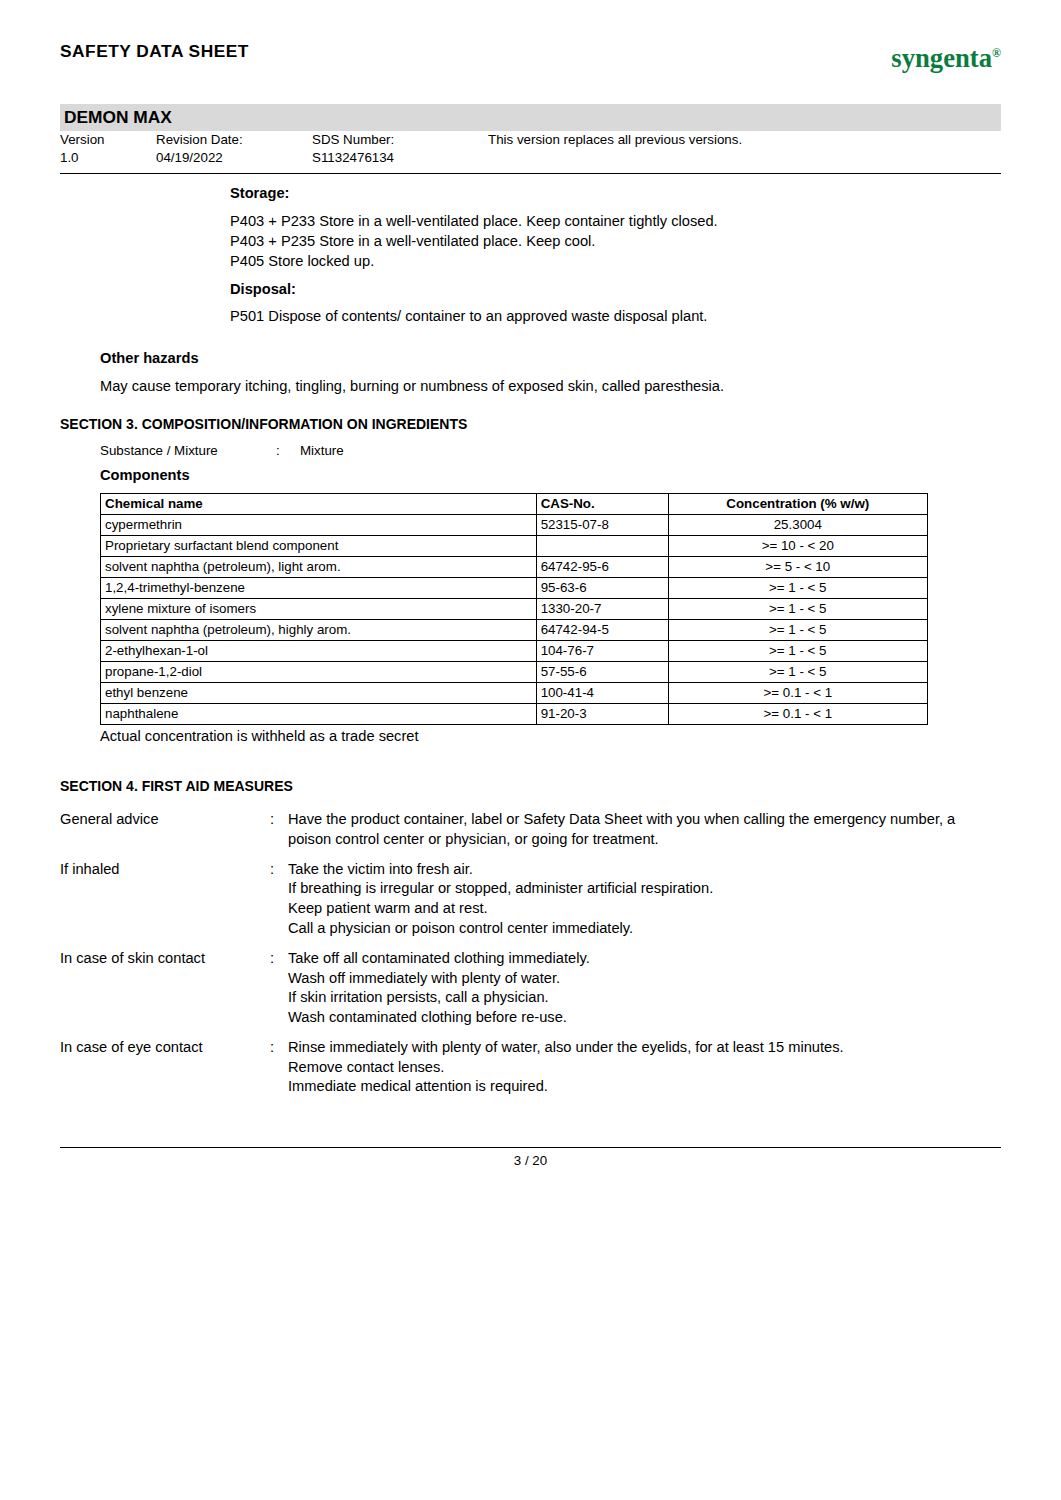syngenta®
SAFETY DATA SHEET
DEMON MAX
| Version 1.0 | Revision Date: 04/19/2022 | SDS Number: S1132476134 | This version replaces all previous versions. |
Storage:
P403 + P233 Store in a well-ventilated place. Keep container tightly closed.
P403 + P235 Store in a well-ventilated place. Keep cool.
P405 Store locked up.
Disposal:
P501 Dispose of contents/ container to an approved waste disposal plant.
Other hazards
May cause temporary itching, tingling, burning or numbness of exposed skin, called paresthesia.
SECTION 3. COMPOSITION/INFORMATION ON INGREDIENTS
| Substance / Mixture | : | Mixture |
Components
| Chemical name | CAS-No. | Concentration (% w/w) |
| --- | --- | --- |
| cypermethrin | 52315-07-8 | 25.3004 |
| Proprietary surfactant blend component | | >= 10 - < 20 |
| solvent naphtha (petroleum), light arom. | 64742-95-6 | >= 5 - < 10 |
| 1,2,4-trimethyl-benzene | 95-63-6 | >= 1 - < 5 |
| xylene mixture of isomers | 1330-20-7 | >= 1 - < 5 |
| solvent naphtha (petroleum), highly arom. | 64742-94-5 | >= 1 - < 5 |
| 2-ethylhexan-1-ol | 104-76-7 | >= 1 - < 5 |
| propane-1,2-diol | 57-55-6 | >= 1 - < 5 |
| ethyl benzene | 100-41-4 | >= 0.1 - < 1 |
| naphthalene | 91-20-3 | >= 0.1 - < 1 |
Actual concentration is withheld as a trade secret
SECTION 4. FIRST AID MEASURES
| General advice | : | Have the product container, label or Safety Data Sheet with you when calling the emergency number, a poison control center or physician, or going for treatment. |
| If inhaled | : | Take the victim into fresh air. If breathing is irregular or stopped, administer artificial respiration. Keep patient warm and at rest. Call a physician or poison control center immediately. |
| In case of skin contact | : | Take off all contaminated clothing immediately. Wash off immediately with plenty of water. If skin irritation persists, call a physician. Wash contaminated clothing before re-use. |
| In case of eye contact | : | Rinse immediately with plenty of water, also under the eyelids, for at least 15 minutes. Remove contact lenses. Immediate medical attention is required. |
3 / 20